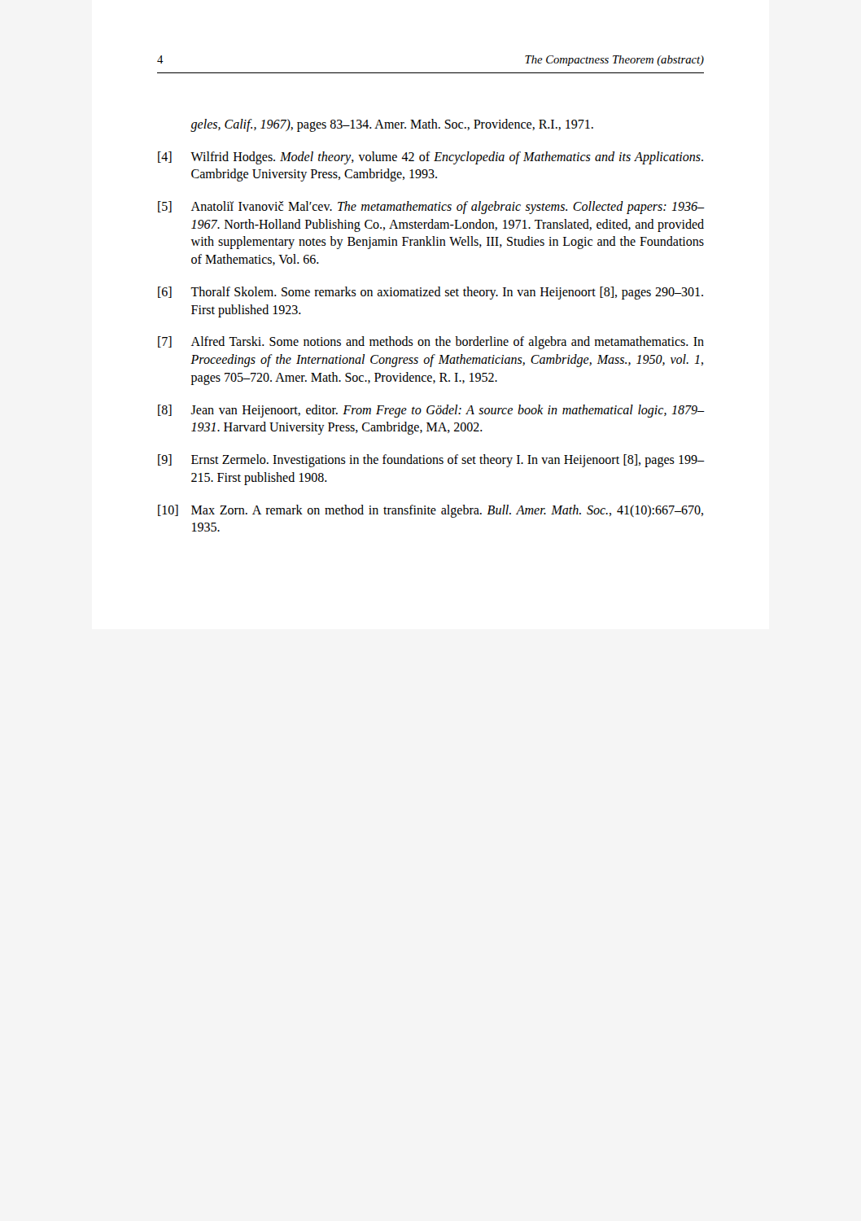4 The Compactness Theorem (abstract)
geles, Calif., 1967), pages 83–134. Amer. Math. Soc., Providence, R.I., 1971.
[4] Wilfrid Hodges. Model theory, volume 42 of Encyclopedia of Mathematics and its Applications. Cambridge University Press, Cambridge, 1993.
[5] Anatoliĭ Ivanovič Mal′cev. The metamathematics of algebraic systems. Collected papers: 1936–1967. North-Holland Publishing Co., Amsterdam-London, 1971. Translated, edited, and provided with supplementary notes by Benjamin Franklin Wells, III, Studies in Logic and the Foundations of Mathematics, Vol. 66.
[6] Thoralf Skolem. Some remarks on axiomatized set theory. In van Heijenoort [8], pages 290–301. First published 1923.
[7] Alfred Tarski. Some notions and methods on the borderline of algebra and metamathematics. In Proceedings of the International Congress of Mathematicians, Cambridge, Mass., 1950, vol. 1, pages 705–720. Amer. Math. Soc., Providence, R. I., 1952.
[8] Jean van Heijenoort, editor. From Frege to Gödel: A source book in mathematical logic, 1879–1931. Harvard University Press, Cambridge, MA, 2002.
[9] Ernst Zermelo. Investigations in the foundations of set theory I. In van Heijenoort [8], pages 199–215. First published 1908.
[10] Max Zorn. A remark on method in transfinite algebra. Bull. Amer. Math. Soc., 41(10):667–670, 1935.